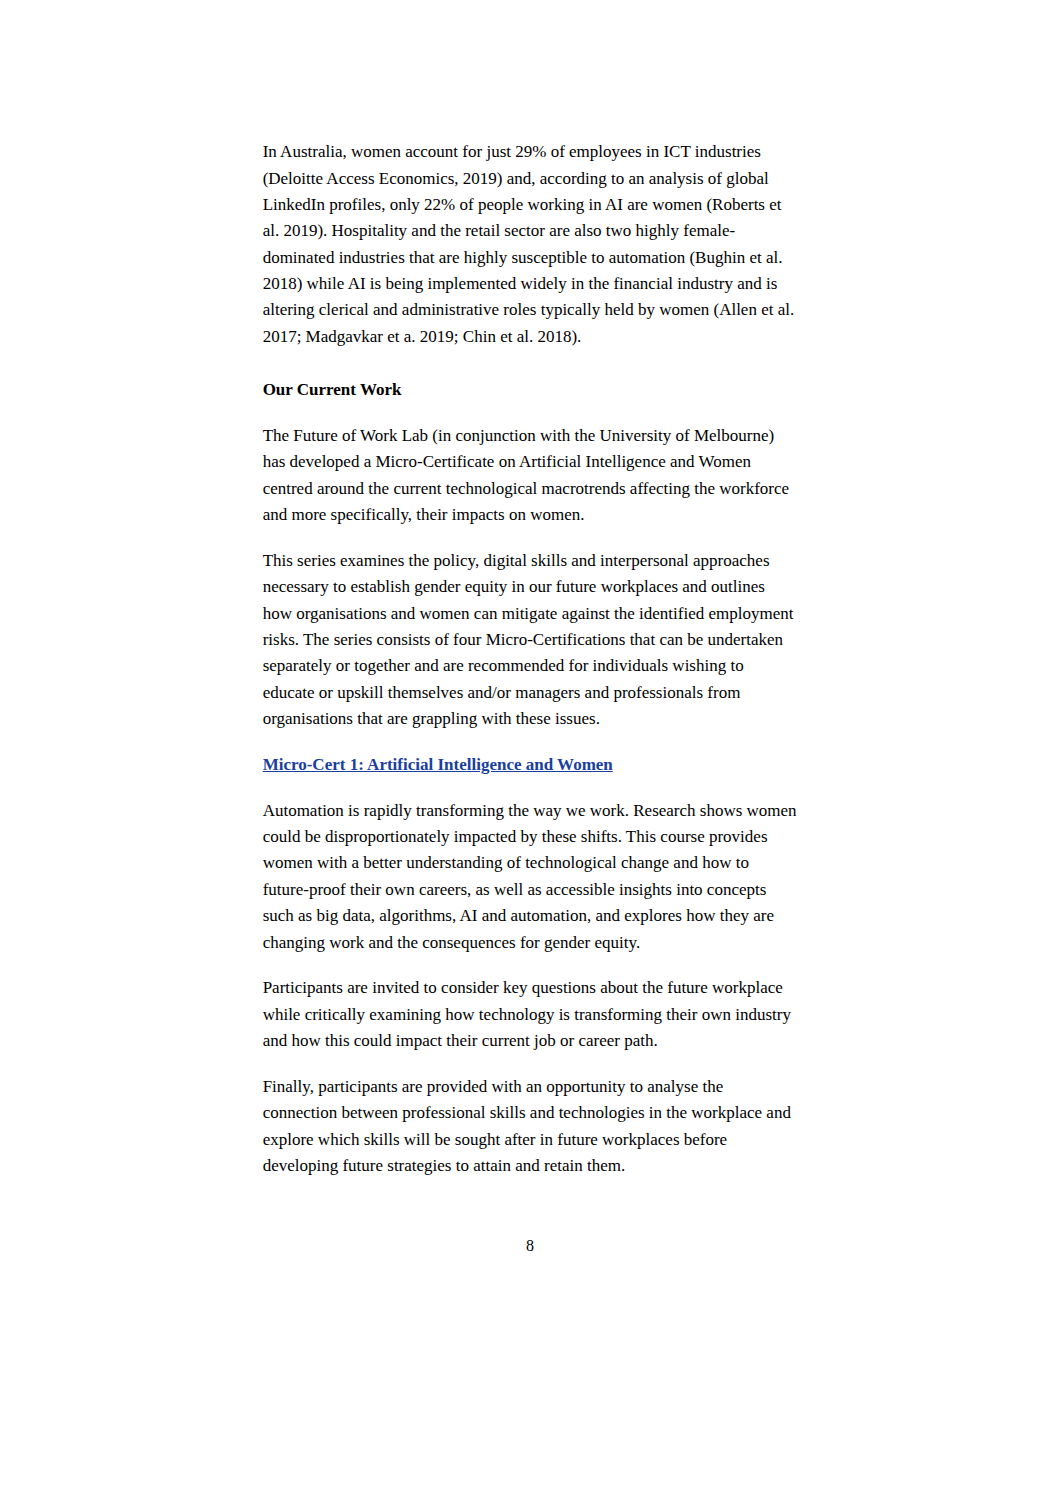In Australia, women account for just 29% of employees in ICT industries (Deloitte Access Economics, 2019) and, according to an analysis of global LinkedIn profiles, only 22% of people working in AI are women (Roberts et al. 2019). Hospitality and the retail sector are also two highly female-dominated industries that are highly susceptible to automation (Bughin et al. 2018) while AI is being implemented widely in the financial industry and is altering clerical and administrative roles typically held by women (Allen et al. 2017; Madgavkar et a. 2019; Chin et al. 2018).
Our Current Work
The Future of Work Lab (in conjunction with the University of Melbourne) has developed a Micro-Certificate on Artificial Intelligence and Women centred around the current technological macrotrends affecting the workforce and more specifically, their impacts on women.
This series examines the policy, digital skills and interpersonal approaches necessary to establish gender equity in our future workplaces and outlines how organisations and women can mitigate against the identified employment risks. The series consists of four Micro-Certifications that can be undertaken separately or together and are recommended for individuals wishing to educate or upskill themselves and/or managers and professionals from organisations that are grappling with these issues.
Micro-Cert 1: Artificial Intelligence and Women
Automation is rapidly transforming the way we work. Research shows women could be disproportionately impacted by these shifts. This course provides women with a better understanding of technological change and how to future-proof their own careers, as well as accessible insights into concepts such as big data, algorithms, AI and automation, and explores how they are changing work and the consequences for gender equity.
Participants are invited to consider key questions about the future workplace while critically examining how technology is transforming their own industry and how this could impact their current job or career path.
Finally, participants are provided with an opportunity to analyse the connection between professional skills and technologies in the workplace and explore which skills will be sought after in future workplaces before developing future strategies to attain and retain them.
8